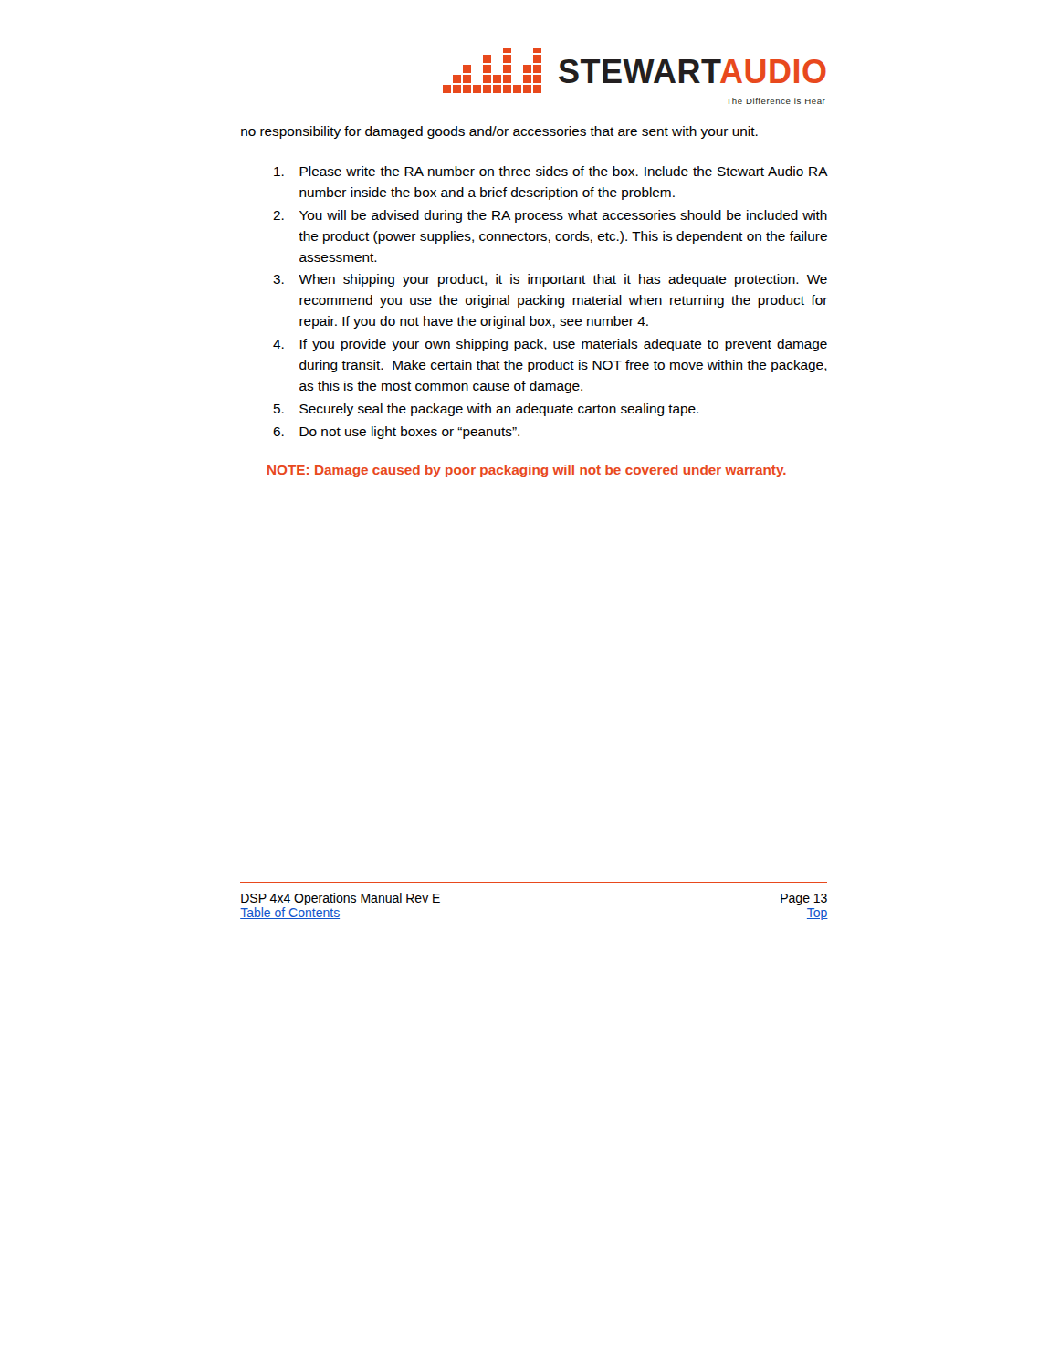STEWARTAUDIO
The Difference is Hear
no responsibility for damaged goods and/or accessories that are sent with your unit.
Please write the RA number on three sides of the box. Include the Stewart Audio RA number inside the box and a brief description of the problem.
You will be advised during the RA process what accessories should be included with the product (power supplies, connectors, cords, etc.). This is dependent on the failure assessment.
When shipping your product, it is important that it has adequate protection. We recommend you use the original packing material when returning the product for repair. If you do not have the original box, see number 4.
If you provide your own shipping pack, use materials adequate to prevent damage during transit. Make certain that the product is NOT free to move within the package, as this is the most common cause of damage.
Securely seal the package with an adequate carton sealing tape.
Do not use light boxes or “peanuts”.
NOTE: Damage caused by poor packaging will not be covered under warranty.
DSP 4x4 Operations Manual Rev E Page 13
Table of Contents Top